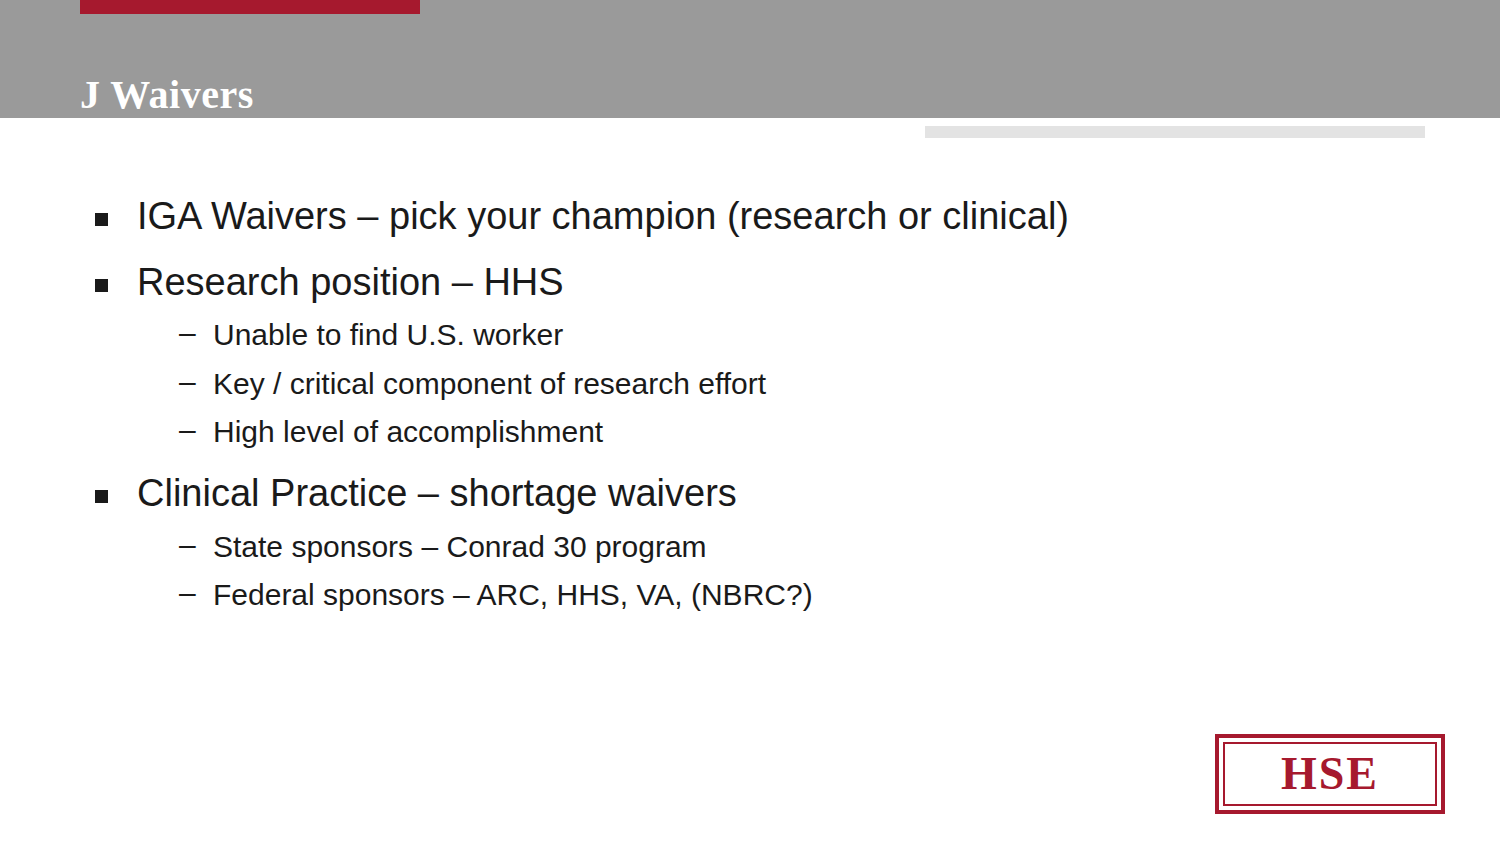J Waivers
IGA Waivers – pick your champion (research or clinical)
Research position – HHS
Unable to find U.S. worker
Key / critical component of research effort
High level of accomplishment
Clinical Practice – shortage waivers
State sponsors – Conrad 30 program
Federal sponsors – ARC, HHS, VA, (NBRC?)
HSE